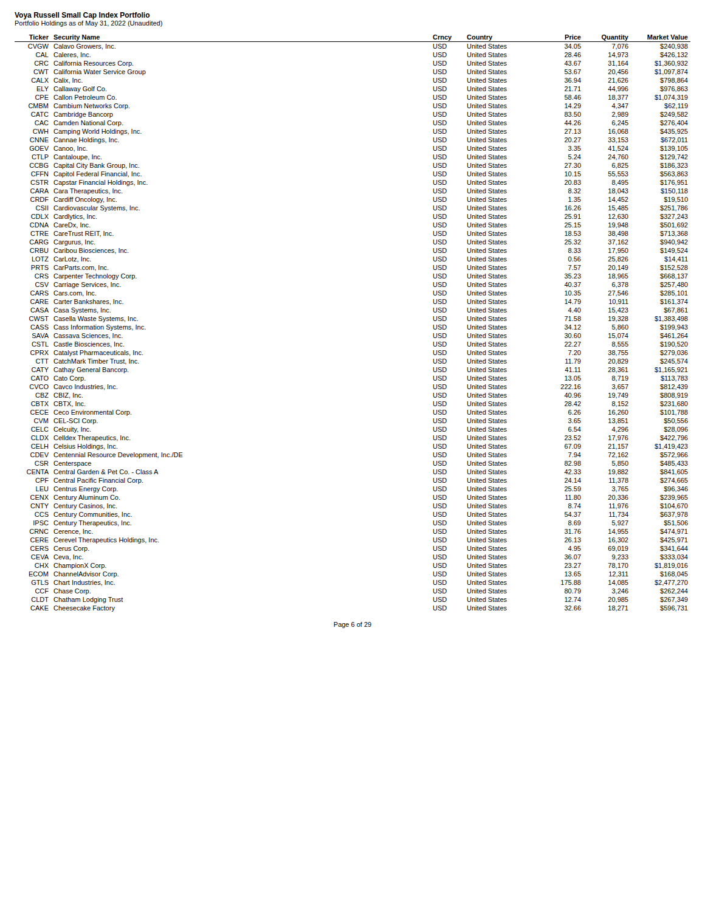Voya Russell Small Cap Index Portfolio
Portfolio Holdings as of May 31, 2022 (Unaudited)
| Ticker | Security Name | Crncy | Country | Price | Quantity | Market Value |
| --- | --- | --- | --- | --- | --- | --- |
| CVGW | Calavo Growers, Inc. | USD | United States | 34.05 | 7,076 | $240,938 |
| CAL | Caleres, Inc. | USD | United States | 28.46 | 14,973 | $426,132 |
| CRC | California Resources Corp. | USD | United States | 43.67 | 31,164 | $1,360,932 |
| CWT | California Water Service Group | USD | United States | 53.67 | 20,456 | $1,097,874 |
| CALX | Calix, Inc. | USD | United States | 36.94 | 21,626 | $798,864 |
| ELY | Callaway Golf Co. | USD | United States | 21.71 | 44,996 | $976,863 |
| CPE | Callon Petroleum Co. | USD | United States | 58.46 | 18,377 | $1,074,319 |
| CMBM | Cambium Networks Corp. | USD | United States | 14.29 | 4,347 | $62,119 |
| CATC | Cambridge Bancorp | USD | United States | 83.50 | 2,989 | $249,582 |
| CAC | Camden National Corp. | USD | United States | 44.26 | 6,245 | $276,404 |
| CWH | Camping World Holdings, Inc. | USD | United States | 27.13 | 16,068 | $435,925 |
| CNNE | Cannae Holdings, Inc. | USD | United States | 20.27 | 33,153 | $672,011 |
| GOEV | Canoo, Inc. | USD | United States | 3.35 | 41,524 | $139,105 |
| CTLP | Cantaloupe, Inc. | USD | United States | 5.24 | 24,760 | $129,742 |
| CCBG | Capital City Bank Group, Inc. | USD | United States | 27.30 | 6,825 | $186,323 |
| CFFN | Capitol Federal Financial, Inc. | USD | United States | 10.15 | 55,553 | $563,863 |
| CSTR | Capstar Financial Holdings, Inc. | USD | United States | 20.83 | 8,495 | $176,951 |
| CARA | Cara Therapeutics, Inc. | USD | United States | 8.32 | 18,043 | $150,118 |
| CRDF | Cardiff Oncology, Inc. | USD | United States | 1.35 | 14,452 | $19,510 |
| CSII | Cardiovascular Systems, Inc. | USD | United States | 16.26 | 15,485 | $251,786 |
| CDLX | Cardlytics, Inc. | USD | United States | 25.91 | 12,630 | $327,243 |
| CDNA | CareDx, Inc. | USD | United States | 25.15 | 19,948 | $501,692 |
| CTRE | CareTrust REIT, Inc. | USD | United States | 18.53 | 38,498 | $713,368 |
| CARG | Cargurus, Inc. | USD | United States | 25.32 | 37,162 | $940,942 |
| CRBU | Caribou Biosciences, Inc. | USD | United States | 8.33 | 17,950 | $149,524 |
| LOTZ | CarLotz, Inc. | USD | United States | 0.56 | 25,826 | $14,411 |
| PRTS | CarParts.com, Inc. | USD | United States | 7.57 | 20,149 | $152,528 |
| CRS | Carpenter Technology Corp. | USD | United States | 35.23 | 18,965 | $668,137 |
| CSV | Carriage Services, Inc. | USD | United States | 40.37 | 6,378 | $257,480 |
| CARS | Cars.com, Inc. | USD | United States | 10.35 | 27,546 | $285,101 |
| CARE | Carter Bankshares, Inc. | USD | United States | 14.79 | 10,911 | $161,374 |
| CASA | Casa Systems, Inc. | USD | United States | 4.40 | 15,423 | $67,861 |
| CWST | Casella Waste Systems, Inc. | USD | United States | 71.58 | 19,328 | $1,383,498 |
| CASS | Cass Information Systems, Inc. | USD | United States | 34.12 | 5,860 | $199,943 |
| SAVA | Cassava Sciences, Inc. | USD | United States | 30.60 | 15,074 | $461,264 |
| CSTL | Castle Biosciences, Inc. | USD | United States | 22.27 | 8,555 | $190,520 |
| CPRX | Catalyst Pharmaceuticals, Inc. | USD | United States | 7.20 | 38,755 | $279,036 |
| CTT | CatchMark Timber Trust, Inc. | USD | United States | 11.79 | 20,829 | $245,574 |
| CATY | Cathay General Bancorp. | USD | United States | 41.11 | 28,361 | $1,165,921 |
| CATO | Cato Corp. | USD | United States | 13.05 | 8,719 | $113,783 |
| CVCO | Cavco Industries, Inc. | USD | United States | 222.16 | 3,657 | $812,439 |
| CBZ | CBIZ, Inc. | USD | United States | 40.96 | 19,749 | $808,919 |
| CBTX | CBTX, Inc. | USD | United States | 28.42 | 8,152 | $231,680 |
| CECE | Ceco Environmental Corp. | USD | United States | 6.26 | 16,260 | $101,788 |
| CVM | CEL-SCI Corp. | USD | United States | 3.65 | 13,851 | $50,556 |
| CELC | Celcuity, Inc. | USD | United States | 6.54 | 4,296 | $28,096 |
| CLDX | Celldex Therapeutics, Inc. | USD | United States | 23.52 | 17,976 | $422,796 |
| CELH | Celsius Holdings, Inc. | USD | United States | 67.09 | 21,157 | $1,419,423 |
| CDEV | Centennial Resource Development, Inc./DE | USD | United States | 7.94 | 72,162 | $572,966 |
| CSR | Centerspace | USD | United States | 82.98 | 5,850 | $485,433 |
| CENTA | Central Garden & Pet Co. - Class A | USD | United States | 42.33 | 19,882 | $841,605 |
| CPF | Central Pacific Financial Corp. | USD | United States | 24.14 | 11,378 | $274,665 |
| LEU | Centrus Energy Corp. | USD | United States | 25.59 | 3,765 | $96,346 |
| CENX | Century Aluminum Co. | USD | United States | 11.80 | 20,336 | $239,965 |
| CNTY | Century Casinos, Inc. | USD | United States | 8.74 | 11,976 | $104,670 |
| CCS | Century Communities, Inc. | USD | United States | 54.37 | 11,734 | $637,978 |
| IPSC | Century Therapeutics, Inc. | USD | United States | 8.69 | 5,927 | $51,506 |
| CRNC | Cerence, Inc. | USD | United States | 31.76 | 14,955 | $474,971 |
| CERE | Cerevel Therapeutics Holdings, Inc. | USD | United States | 26.13 | 16,302 | $425,971 |
| CERS | Cerus Corp. | USD | United States | 4.95 | 69,019 | $341,644 |
| CEVA | Ceva, Inc. | USD | United States | 36.07 | 9,233 | $333,034 |
| CHX | ChampionX Corp. | USD | United States | 23.27 | 78,170 | $1,819,016 |
| ECOM | ChannelAdvisor Corp. | USD | United States | 13.65 | 12,311 | $168,045 |
| GTLS | Chart Industries, Inc. | USD | United States | 175.88 | 14,085 | $2,477,270 |
| CCF | Chase Corp. | USD | United States | 80.79 | 3,246 | $262,244 |
| CLDT | Chatham Lodging Trust | USD | United States | 12.74 | 20,985 | $267,349 |
| CAKE | Cheesecake Factory | USD | United States | 32.66 | 18,271 | $596,731 |
Page 6 of 29